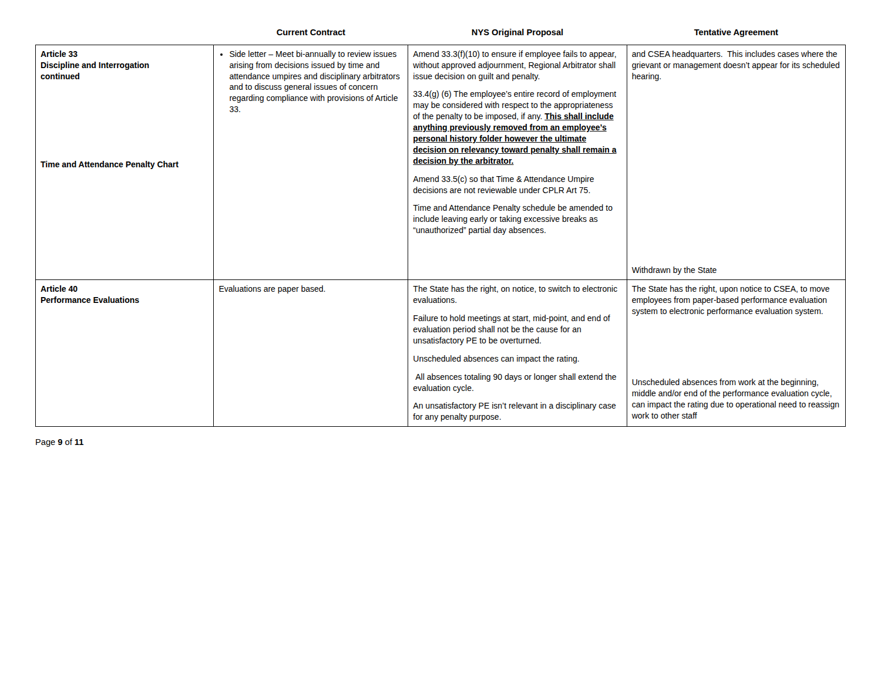| | Current Contract | NYS Original Proposal | Tentative Agreement |
| --- | --- | --- | --- |
| Article 33 Discipline and Interrogation continued Time and Attendance Penalty Chart | Side letter – Meet bi-annually to review issues arising from decisions issued by time and attendance umpires and disciplinary arbitrators and to discuss general issues of concern regarding compliance with provisions of Article 33. | Amend 33.3(f)(10) to ensure if employee fails to appear, without approved adjournment, Regional Arbitrator shall issue decision on guilt and penalty. 33.4(g) (6) The employee’s entire record of employment may be considered with respect to the appropriateness of the penalty to be imposed, if any. This shall include anything previously removed from an employee’s personal history folder however the ultimate decision on relevancy toward penalty shall remain a decision by the arbitrator. Amend 33.5(c) so that Time & Attendance Umpire decisions are not reviewable under CPLR Art 75. Time and Attendance Penalty schedule be amended to include leaving early or taking excessive breaks as “unauthorized” partial day absences. | and CSEA headquarters. This includes cases where the grievant or management doesn’t appear for its scheduled hearing. Withdrawn by the State |
| Article 40 Performance Evaluations | Evaluations are paper based. | The State has the right, on notice, to switch to electronic evaluations. Failure to hold meetings at start, mid-point, and end of evaluation period shall not be the cause for an unsatisfactory PE to be overturned. Unscheduled absences can impact the rating. All absences totaling 90 days or longer shall extend the evaluation cycle. An unsatisfactory PE isn’t relevant in a disciplinary case for any penalty purpose. | The State has the right, upon notice to CSEA, to move employees from paper-based performance evaluation system to electronic performance evaluation system. Unscheduled absences from work at the beginning, middle and/or end of the performance evaluation cycle, can impact the rating due to operational need to reassign work to other staff |
Page 9 of 11